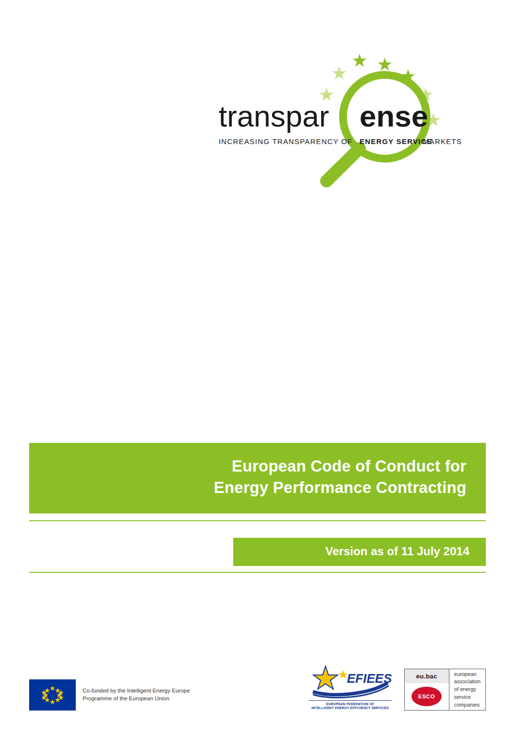transpar ense INCREASING TRANSPARENCY OF ENERGY SERVICE MARKETS
European Code of Conduct for
Energy Performance Contracting
Version as of 11 July 2014
Co-funded by the Intelligent Energy Europe
Programme of the European Union
EFIEES
EUROPEAN FEDERATION OF
INTELLIGENT ENERGY EFFICIENCY SERVICES
eu.bac
ESCO
european
association
of energy
service
companies